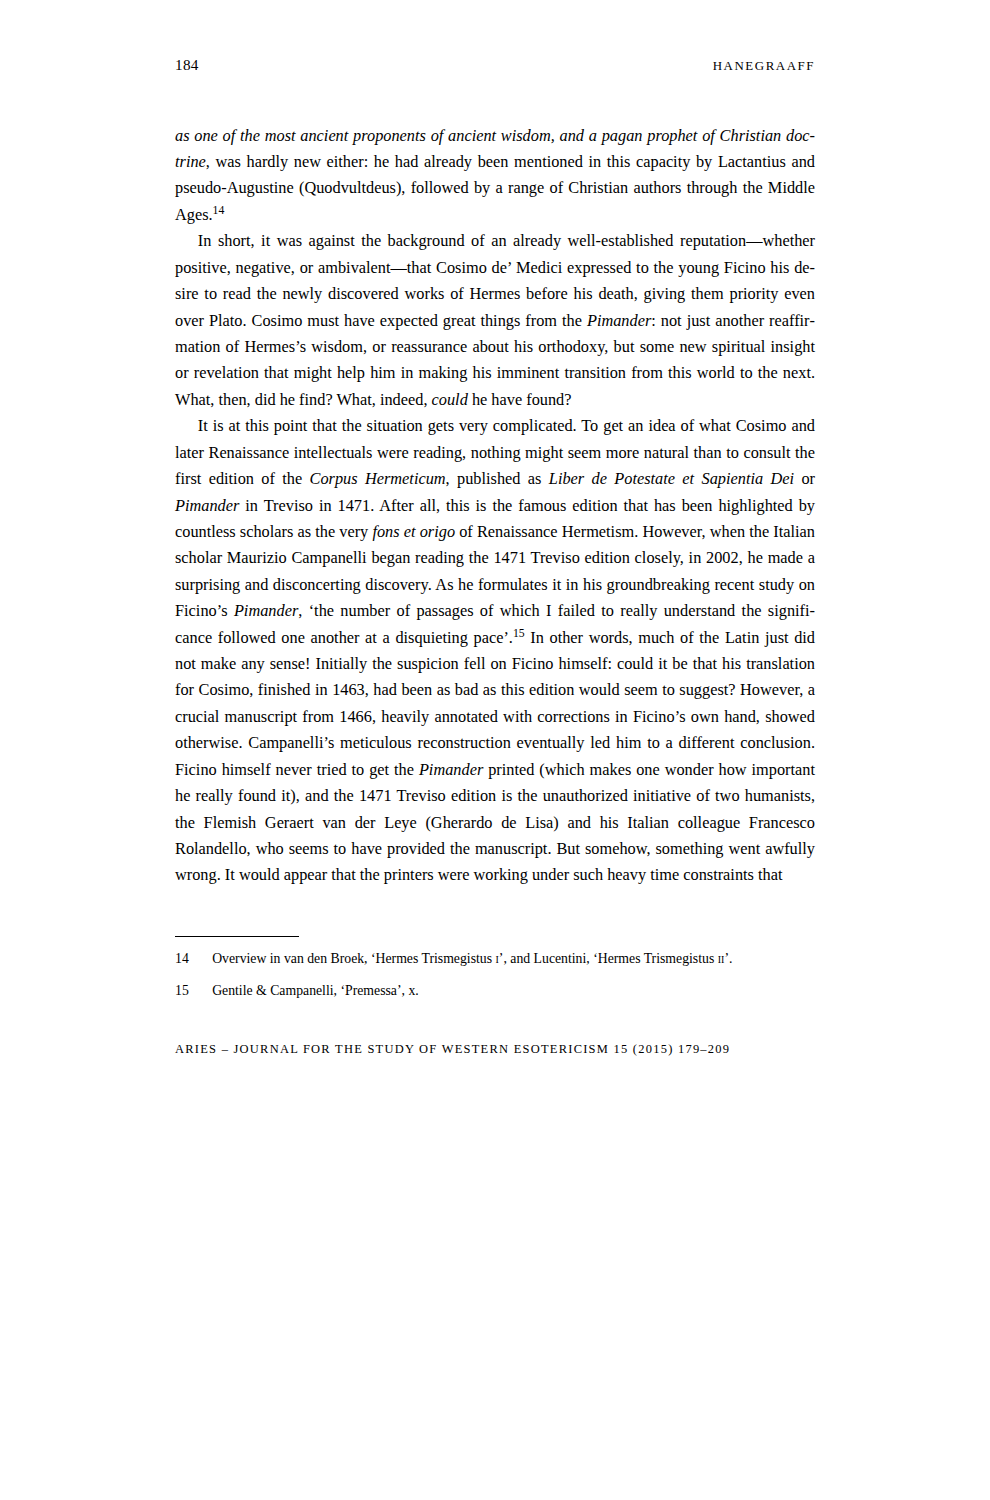184 Hanegraaff
as one of the most ancient proponents of ancient wisdom, and a pagan prophet of Christian doctrine, was hardly new either: he had already been mentioned in this capacity by Lactantius and pseudo-Augustine (Quodvultdeus), followed by a range of Christian authors through the Middle Ages.14
In short, it was against the background of an already well-established reputation—whether positive, negative, or ambivalent—that Cosimo de’ Medici expressed to the young Ficino his desire to read the newly discovered works of Hermes before his death, giving them priority even over Plato. Cosimo must have expected great things from the Pimander: not just another reaffirmation of Hermes’s wisdom, or reassurance about his orthodoxy, but some new spiritual insight or revelation that might help him in making his imminent transition from this world to the next. What, then, did he find? What, indeed, could he have found?
It is at this point that the situation gets very complicated. To get an idea of what Cosimo and later Renaissance intellectuals were reading, nothing might seem more natural than to consult the first edition of the Corpus Hermeticum, published as Liber de Potestate et Sapientia Dei or Pimander in Treviso in 1471. After all, this is the famous edition that has been highlighted by countless scholars as the very fons et origo of Renaissance Hermetism. However, when the Italian scholar Maurizio Campanelli began reading the 1471 Treviso edition closely, in 2002, he made a surprising and disconcerting discovery. As he formulates it in his groundbreaking recent study on Ficino’s Pimander, ‘the number of passages of which I failed to really understand the significance followed one another at a disquieting pace’.15 In other words, much of the Latin just did not make any sense! Initially the suspicion fell on Ficino himself: could it be that his translation for Cosimo, finished in 1463, had been as bad as this edition would seem to suggest? However, a crucial manuscript from 1466, heavily annotated with corrections in Ficino’s own hand, showed otherwise. Campanelli’s meticulous reconstruction eventually led him to a different conclusion. Ficino himself never tried to get the Pimander printed (which makes one wonder how important he really found it), and the 1471 Treviso edition is the unauthorized initiative of two humanists, the Flemish Geraert van der Leye (Gherardo de Lisa) and his Italian colleague Francesco Rolandello, who seems to have provided the manuscript. But somehow, something went awfully wrong. It would appear that the printers were working under such heavy time constraints that
14 Overview in van den Broek, ‘Hermes Trismegistus i’, and Lucentini, ‘Hermes Trismegistus ii’.
15 Gentile & Campanelli, ‘Premessa’, x.
Aries – Journal for the Study of Western Esotericism 15 (2015) 179–209